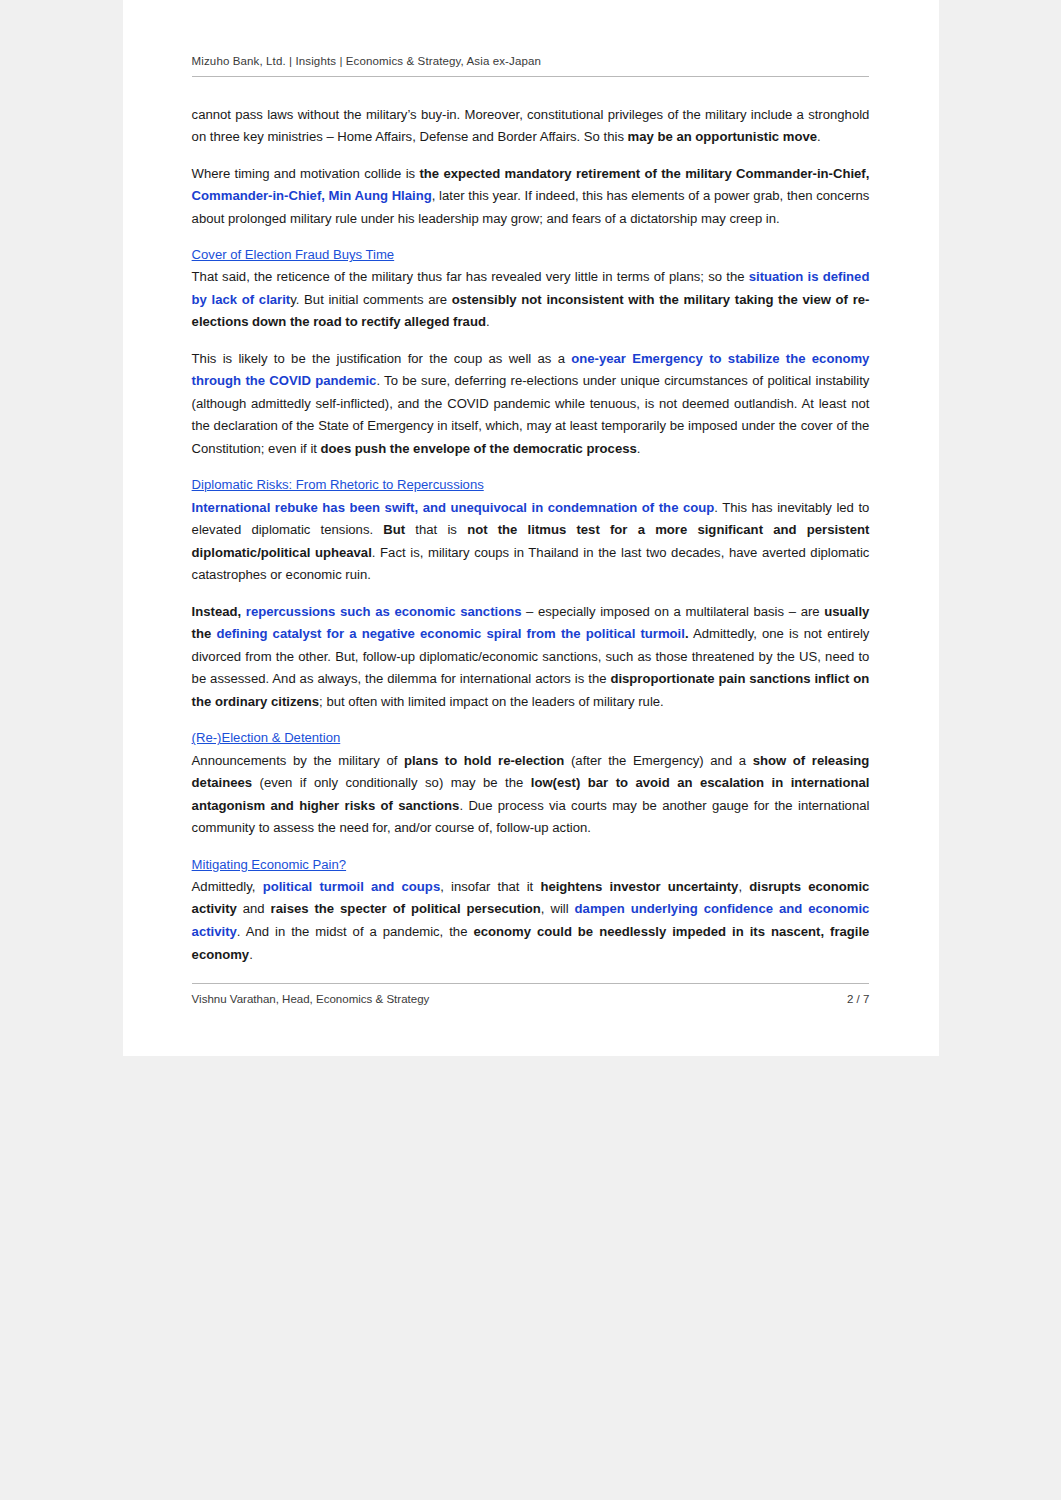Mizuho Bank, Ltd. | Insights | Economics & Strategy, Asia ex-Japan
cannot pass laws without the military’s buy-in. Moreover, constitutional privileges of the military include a stronghold on three key ministries – Home Affairs, Defense and Border Affairs. So this may be an opportunistic move.
Where timing and motivation collide is the expected mandatory retirement of the military Commander-in-Chief, Commander-in-Chief, Min Aung Hlaing, later this year. If indeed, this has elements of a power grab, then concerns about prolonged military rule under his leadership may grow; and fears of a dictatorship may creep in.
Cover of Election Fraud Buys Time
That said, the reticence of the military thus far has revealed very little in terms of plans; so the situation is defined by lack of clarity. But initial comments are ostensibly not inconsistent with the military taking the view of re-elections down the road to rectify alleged fraud.
This is likely to be the justification for the coup as well as a one-year Emergency to stabilize the economy through the COVID pandemic. To be sure, deferring re-elections under unique circumstances of political instability (although admittedly self-inflicted), and the COVID pandemic while tenuous, is not deemed outlandish. At least not the declaration of the State of Emergency in itself, which, may at least temporarily be imposed under the cover of the Constitution; even if it does push the envelope of the democratic process.
Diplomatic Risks: From Rhetoric to Repercussions
International rebuke has been swift, and unequivocal in condemnation of the coup. This has inevitably led to elevated diplomatic tensions. But that is not the litmus test for a more significant and persistent diplomatic/political upheaval. Fact is, military coups in Thailand in the last two decades, have averted diplomatic catastrophes or economic ruin.
Instead, repercussions such as economic sanctions – especially imposed on a multilateral basis – are usually the defining catalyst for a negative economic spiral from the political turmoil. Admittedly, one is not entirely divorced from the other. But, follow-up diplomatic/economic sanctions, such as those threatened by the US, need to be assessed. And as always, the dilemma for international actors is the disproportionate pain sanctions inflict on the ordinary citizens; but often with limited impact on the leaders of military rule.
(Re-)Election & Detention
Announcements by the military of plans to hold re-election (after the Emergency) and a show of releasing detainees (even if only conditionally so) may be the low(est) bar to avoid an escalation in international antagonism and higher risks of sanctions. Due process via courts may be another gauge for the international community to assess the need for, and/or course of, follow-up action.
Mitigating Economic Pain?
Admittedly, political turmoil and coups, insofar that it heightens investor uncertainty, disrupts economic activity and raises the specter of political persecution, will dampen underlying confidence and economic activity. And in the midst of a pandemic, the economy could be needlessly impeded in its nascent, fragile economy.
Vishnu Varathan, Head, Economics & Strategy 2 / 7